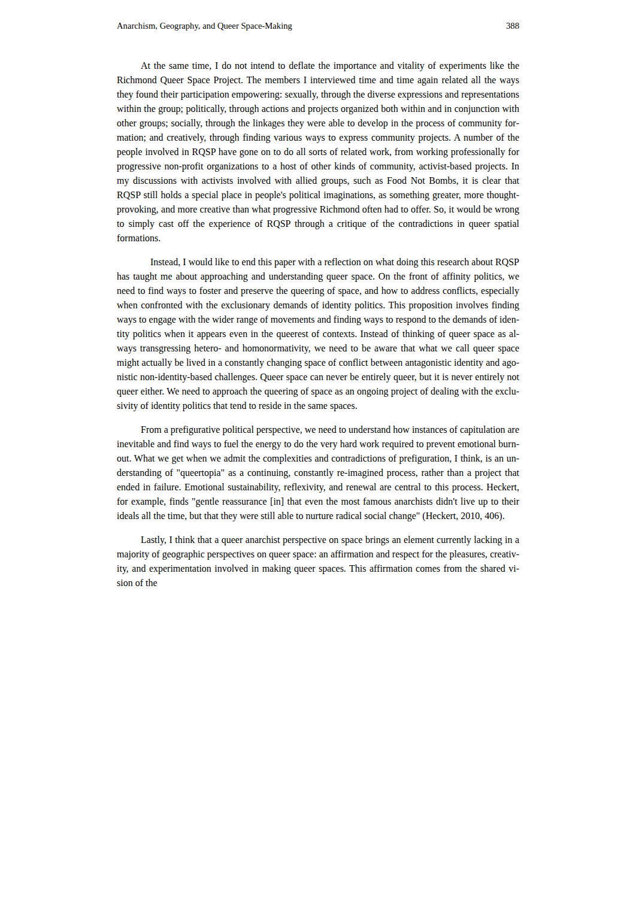Anarchism, Geography, and Queer Space-Making 388
At the same time, I do not intend to deflate the importance and vitality of experiments like the Richmond Queer Space Project. The members I interviewed time and time again related all the ways they found their participation empowering: sexually, through the diverse expressions and representations within the group; politically, through actions and projects organized both within and in conjunction with other groups; socially, through the linkages they were able to develop in the process of community formation; and creatively, through finding various ways to express community projects. A number of the people involved in RQSP have gone on to do all sorts of related work, from working professionally for progressive non-profit organizations to a host of other kinds of community, activist-based projects. In my discussions with activists involved with allied groups, such as Food Not Bombs, it is clear that RQSP still holds a special place in people's political imaginations, as something greater, more thought-provoking, and more creative than what progressive Richmond often had to offer. So, it would be wrong to simply cast off the experience of RQSP through a critique of the contradictions in queer spatial formations.
Instead, I would like to end this paper with a reflection on what doing this research about RQSP has taught me about approaching and understanding queer space. On the front of affinity politics, we need to find ways to foster and preserve the queering of space, and how to address conflicts, especially when confronted with the exclusionary demands of identity politics. This proposition involves finding ways to engage with the wider range of movements and finding ways to respond to the demands of identity politics when it appears even in the queerest of contexts. Instead of thinking of queer space as always transgressing hetero- and homonormativity, we need to be aware that what we call queer space might actually be lived in a constantly changing space of conflict between antagonistic identity and agonistic non-identity-based challenges. Queer space can never be entirely queer, but it is never entirely not queer either. We need to approach the queering of space as an ongoing project of dealing with the exclusivity of identity politics that tend to reside in the same spaces.
From a prefigurative political perspective, we need to understand how instances of capitulation are inevitable and find ways to fuel the energy to do the very hard work required to prevent emotional burn-out. What we get when we admit the complexities and contradictions of prefiguration, I think, is an understanding of "queertopia" as a continuing, constantly re-imagined process, rather than a project that ended in failure. Emotional sustainability, reflexivity, and renewal are central to this process. Heckert, for example, finds "gentle reassurance [in] that even the most famous anarchists didn't live up to their ideals all the time, but that they were still able to nurture radical social change" (Heckert, 2010, 406).
Lastly, I think that a queer anarchist perspective on space brings an element currently lacking in a majority of geographic perspectives on queer space: an affirmation and respect for the pleasures, creativity, and experimentation involved in making queer spaces. This affirmation comes from the shared vision of the